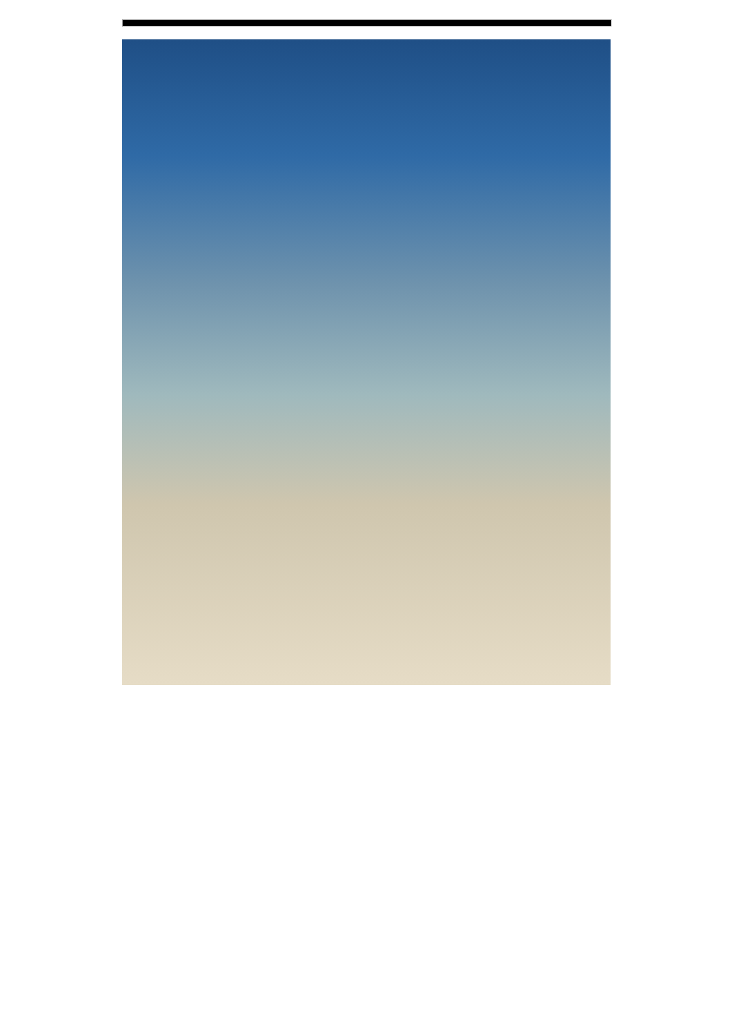Photograph of a modern glass-and-concrete building exterior